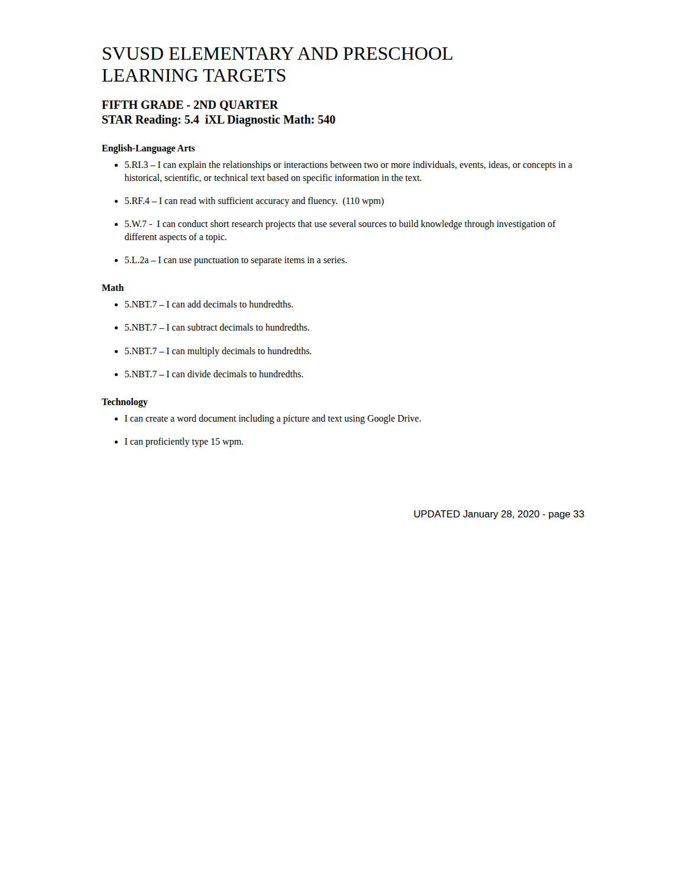SVUSD ELEMENTARY AND PRESCHOOL
LEARNING TARGETS
FIFTH GRADE - 2ND QUARTER
STAR Reading: 5.4 iXL Diagnostic Math: 540
English-Language Arts
5.RI.3 – I can explain the relationships or interactions between two or more individuals, events, ideas, or concepts in a historical, scientific, or technical text based on specific information in the text.
5.RF.4 – I can read with sufficient accuracy and fluency. (110 wpm)
5.W.7 - I can conduct short research projects that use several sources to build knowledge through investigation of different aspects of a topic.
5.L.2a – I can use punctuation to separate items in a series.
Math
5.NBT.7 – I can add decimals to hundredths.
5.NBT.7 – I can subtract decimals to hundredths.
5.NBT.7 – I can multiply decimals to hundredths.
5.NBT.7 – I can divide decimals to hundredths.
Technology
I can create a word document including a picture and text using Google Drive.
I can proficiently type 15 wpm.
UPDATED January 28, 2020 - page 33